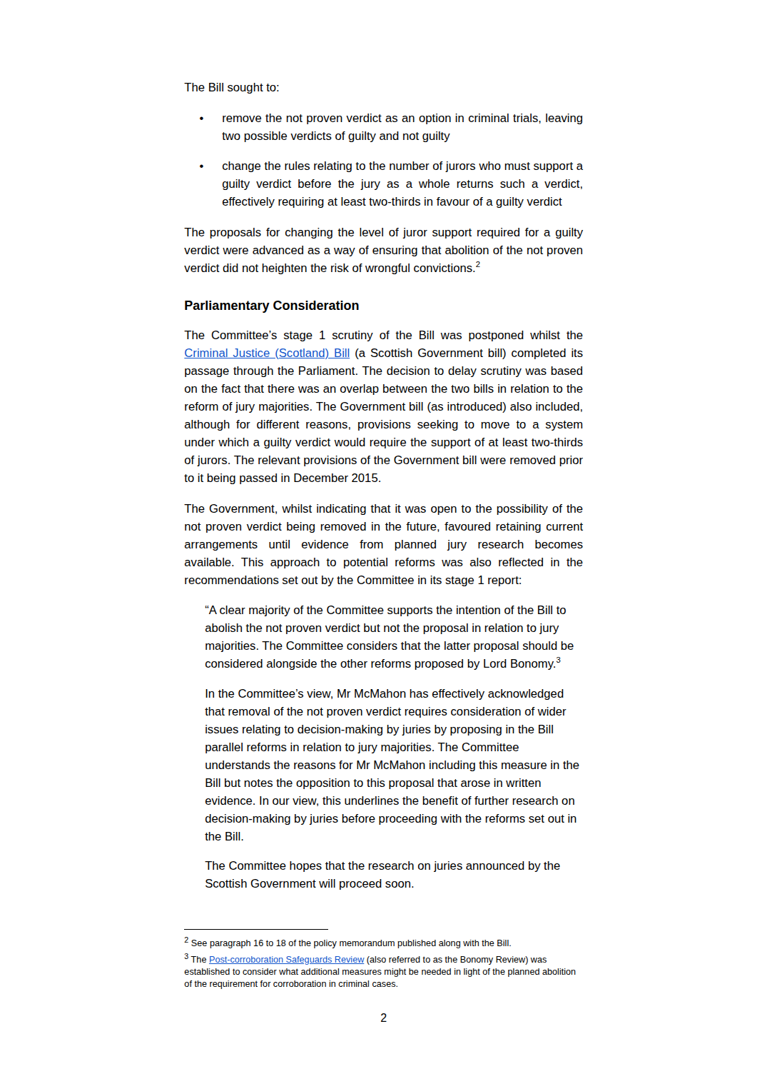The Bill sought to:
remove the not proven verdict as an option in criminal trials, leaving two possible verdicts of guilty and not guilty
change the rules relating to the number of jurors who must support a guilty verdict before the jury as a whole returns such a verdict, effectively requiring at least two-thirds in favour of a guilty verdict
The proposals for changing the level of juror support required for a guilty verdict were advanced as a way of ensuring that abolition of the not proven verdict did not heighten the risk of wrongful convictions.2
Parliamentary Consideration
The Committee’s stage 1 scrutiny of the Bill was postponed whilst the Criminal Justice (Scotland) Bill (a Scottish Government bill) completed its passage through the Parliament. The decision to delay scrutiny was based on the fact that there was an overlap between the two bills in relation to the reform of jury majorities. The Government bill (as introduced) also included, although for different reasons, provisions seeking to move to a system under which a guilty verdict would require the support of at least two-thirds of jurors. The relevant provisions of the Government bill were removed prior to it being passed in December 2015.
The Government, whilst indicating that it was open to the possibility of the not proven verdict being removed in the future, favoured retaining current arrangements until evidence from planned jury research becomes available. This approach to potential reforms was also reflected in the recommendations set out by the Committee in its stage 1 report:
“A clear majority of the Committee supports the intention of the Bill to abolish the not proven verdict but not the proposal in relation to jury majorities. The Committee considers that the latter proposal should be considered alongside the other reforms proposed by Lord Bonomy.3
In the Committee’s view, Mr McMahon has effectively acknowledged that removal of the not proven verdict requires consideration of wider issues relating to decision-making by juries by proposing in the Bill parallel reforms in relation to jury majorities. The Committee understands the reasons for Mr McMahon including this measure in the Bill but notes the opposition to this proposal that arose in written evidence. In our view, this underlines the benefit of further research on decision-making by juries before proceeding with the reforms set out in the Bill.
The Committee hopes that the research on juries announced by the Scottish Government will proceed soon.
2 See paragraph 16 to 18 of the policy memorandum published along with the Bill.
3 The Post-corroboration Safeguards Review (also referred to as the Bonomy Review) was established to consider what additional measures might be needed in light of the planned abolition of the requirement for corroboration in criminal cases.
2